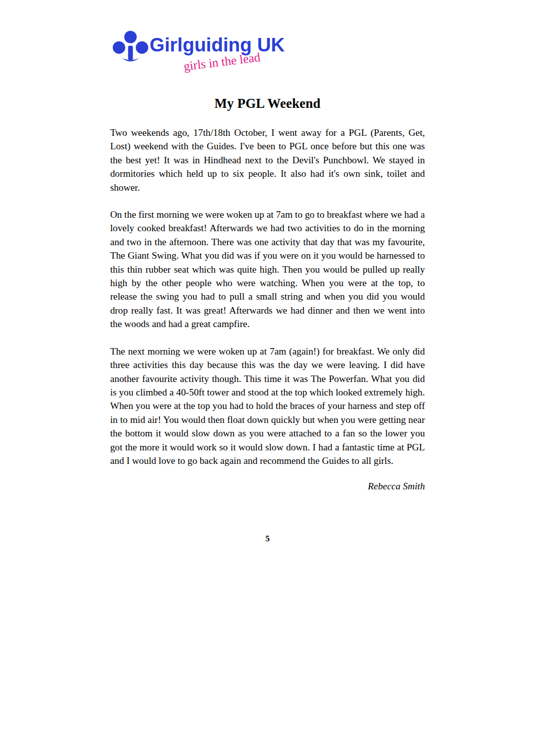Girlguiding UK girls in the lead
My PGL Weekend
Two weekends ago, 17th/18th October, I went away for a PGL (Parents, Get, Lost) weekend with the Guides. I've been to PGL once before but this one was the best yet! It was in Hindhead next to the Devil's Punchbowl. We stayed in dormitories which held up to six people. It also had it's own sink, toilet and shower.
On the first morning we were woken up at 7am to go to breakfast where we had a lovely cooked breakfast! Afterwards we had two activities to do in the morning and two in the afternoon. There was one activity that day that was my favourite, The Giant Swing. What you did was if you were on it you would be harnessed to this thin rubber seat which was quite high. Then you would be pulled up really high by the other people who were watching. When you were at the top, to release the swing you had to pull a small string and when you did you would drop really fast. It was great! Afterwards we had dinner and then we went into the woods and had a great campfire.
The next morning we were woken up at 7am (again!) for breakfast. We only did three activities this day because this was the day we were leaving. I did have another favourite activity though. This time it was The Powerfan. What you did is you climbed a 40-50ft tower and stood at the top which looked extremely high. When you were at the top you had to hold the braces of your harness and step off in to mid air! You would then float down quickly but when you were getting near the bottom it would slow down as you were attached to a fan so the lower you got the more it would work so it would slow down. I had a fantastic time at PGL and I would love to go back again and recommend the Guides to all girls.
Rebecca Smith
5